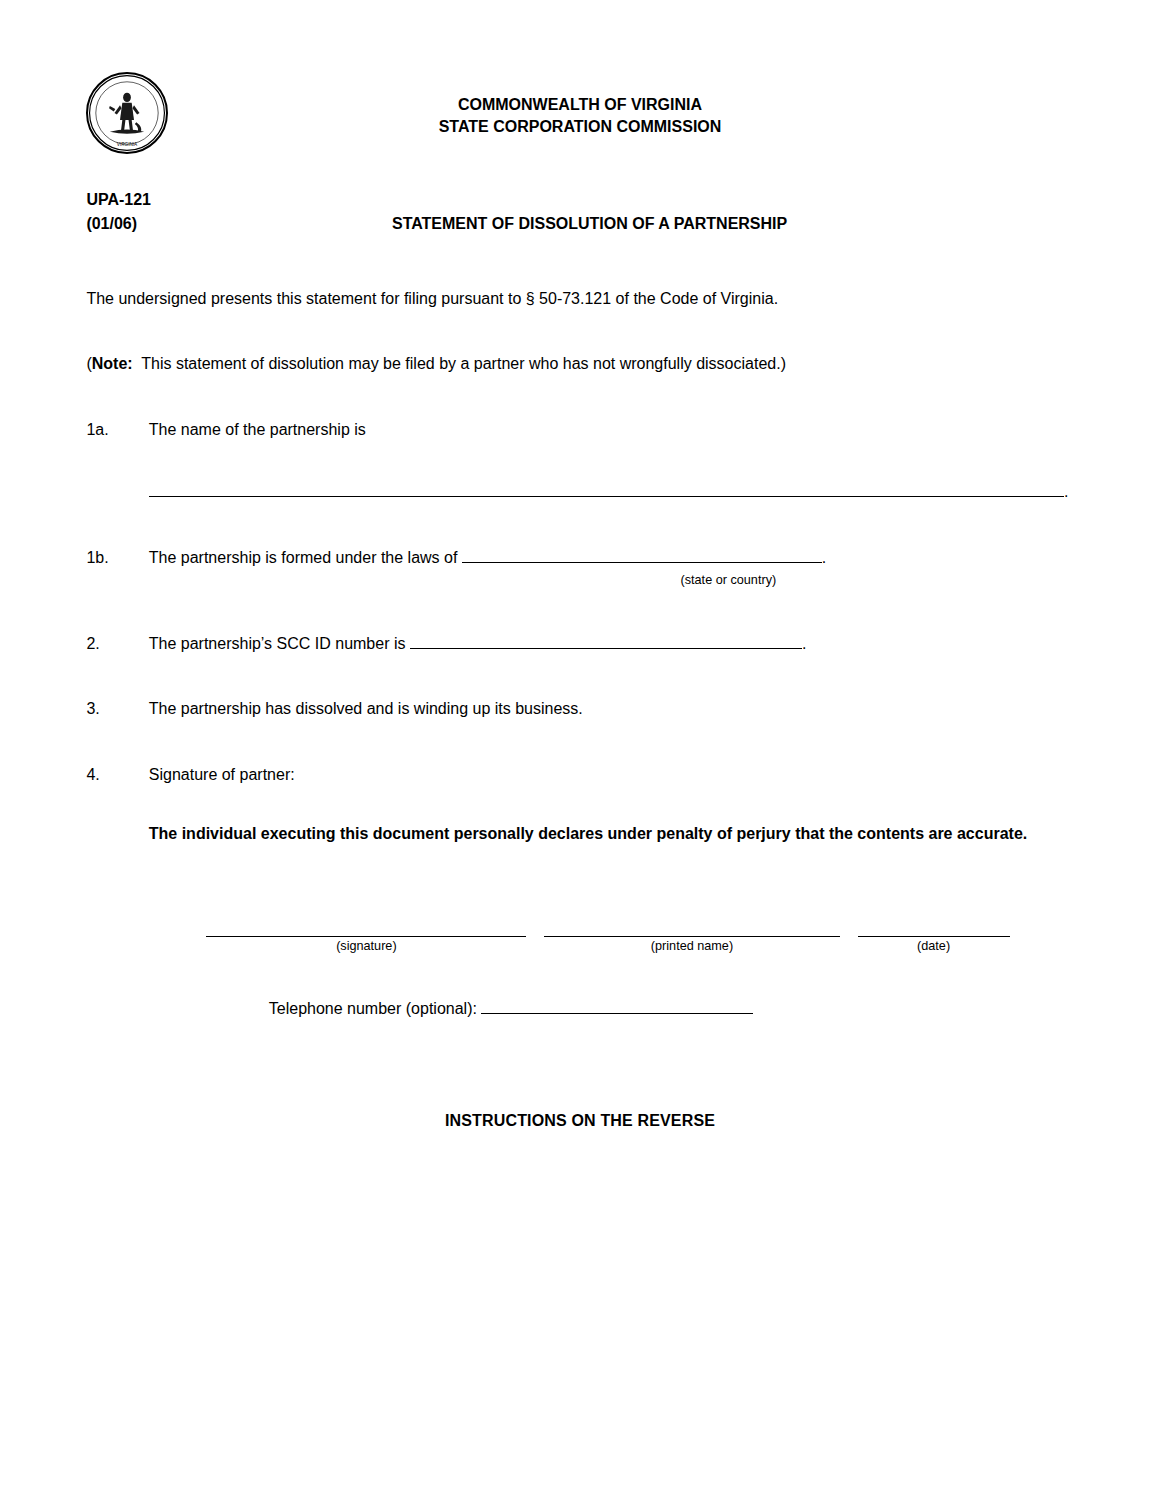VIRGINIA
COMMONWEALTH OF VIRGINIA
STATE CORPORATION COMMISSION
UPA-121
(01/06)
STATEMENT OF DISSOLUTION OF A PARTNERSHIP
The undersigned presents this statement for filing pursuant to § 50-73.121 of the Code of Virginia.
(Note: This statement of dissolution may be filed by a partner who has not wrongfully dissociated.)
1a. The name of the partnership is
.
1b. The partnership is formed under the laws of .
(state or country)
2. The partnership’s SCC ID number is .
3. The partnership has dissolved and is winding up its business.
4. Signature of partner:
The individual executing this document personally declares under penalty of perjury that the contents are accurate.
(signature)
(printed name)
(date)
Telephone number (optional):
INSTRUCTIONS ON THE REVERSE